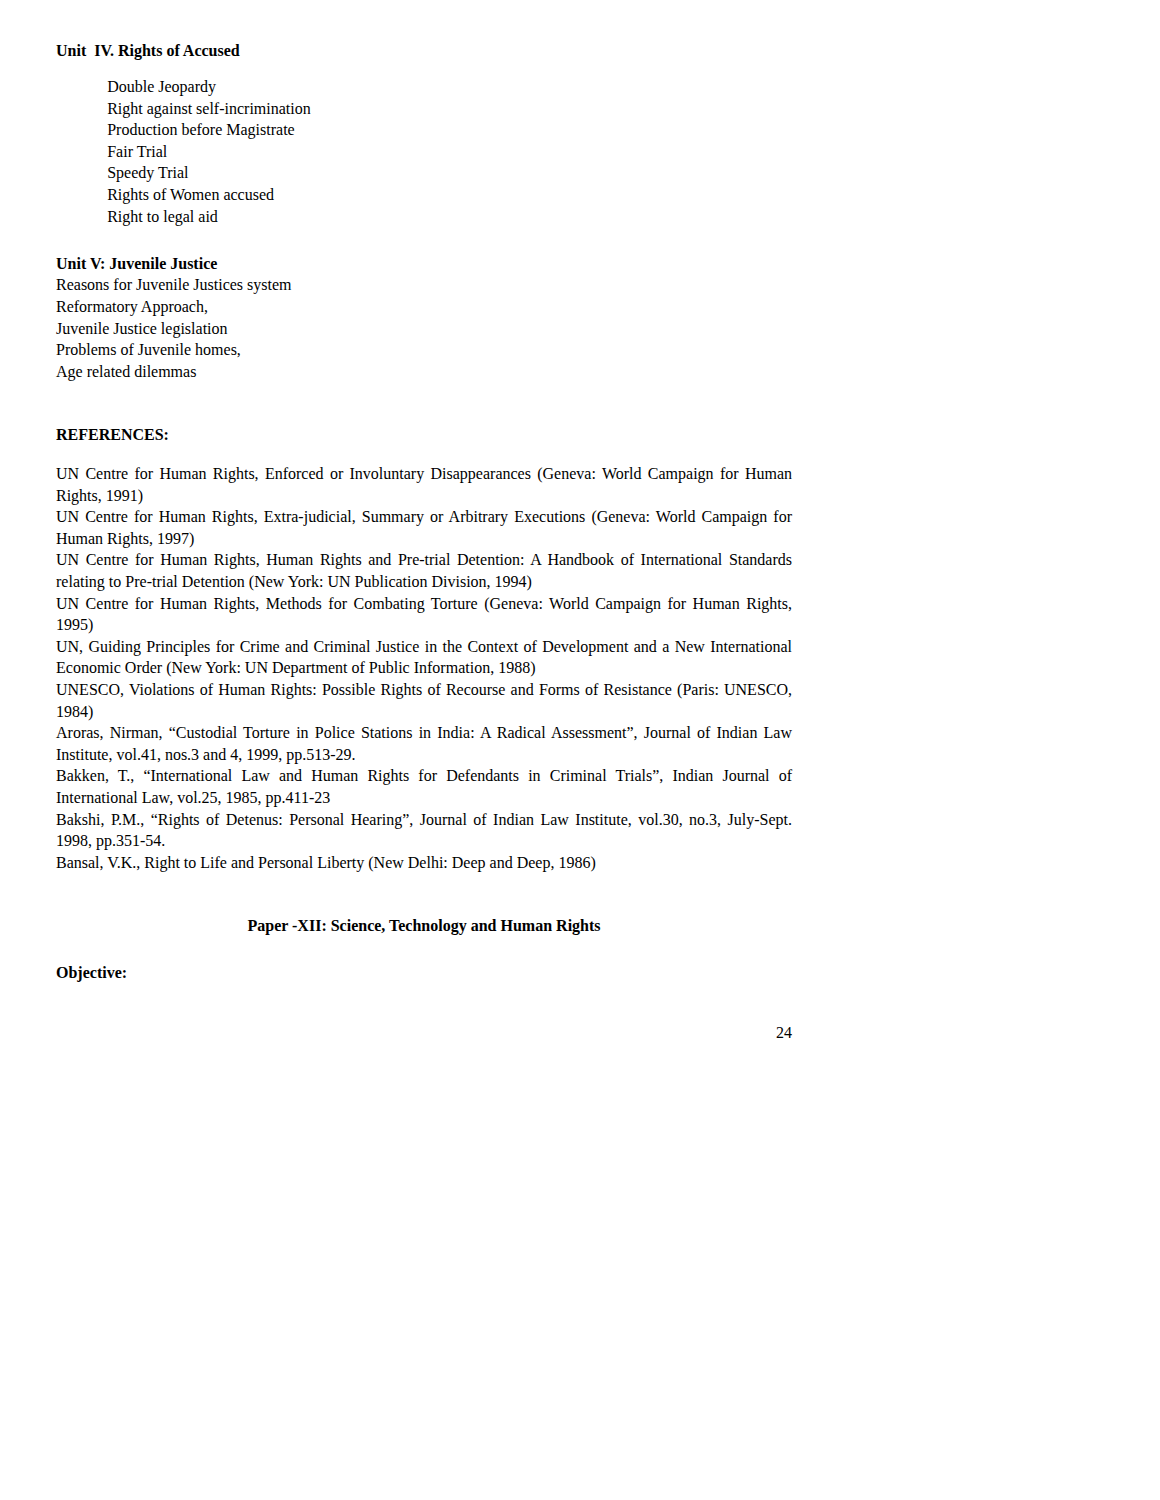Unit IV. Rights of Accused
Double Jeopardy
Right against self-incrimination
Production before Magistrate
Fair Trial
Speedy Trial
Rights of Women accused
Right to legal aid
Unit V: Juvenile Justice
Reasons for Juvenile Justices system
Reformatory Approach,
Juvenile Justice legislation
Problems of Juvenile homes,
Age related dilemmas
REFERENCES:
UN Centre for Human Rights, Enforced or Involuntary Disappearances (Geneva: World Campaign for Human Rights, 1991)
UN Centre for Human Rights, Extra-judicial, Summary or Arbitrary Executions (Geneva: World Campaign for Human Rights, 1997)
UN Centre for Human Rights, Human Rights and Pre-trial Detention: A Handbook of International Standards relating to Pre-trial Detention (New York: UN Publication Division, 1994)
UN Centre for Human Rights, Methods for Combating Torture (Geneva: World Campaign for Human Rights, 1995)
UN, Guiding Principles for Crime and Criminal Justice in the Context of Development and a New International Economic Order (New York: UN Department of Public Information, 1988)
UNESCO, Violations of Human Rights: Possible Rights of Recourse and Forms of Resistance (Paris: UNESCO, 1984)
Aroras, Nirman, “Custodial Torture in Police Stations in India: A Radical Assessment”, Journal of Indian Law Institute, vol.41, nos.3 and 4, 1999, pp.513-29.
Bakken, T., “International Law and Human Rights for Defendants in Criminal Trials”, Indian Journal of International Law, vol.25, 1985, pp.411-23
Bakshi, P.M., “Rights of Detenus: Personal Hearing”, Journal of Indian Law Institute, vol.30, no.3, July-Sept. 1998, pp.351-54.
Bansal, V.K., Right to Life and Personal Liberty (New Delhi: Deep and Deep, 1986)
Paper -XII: Science, Technology and Human Rights
Objective:
24